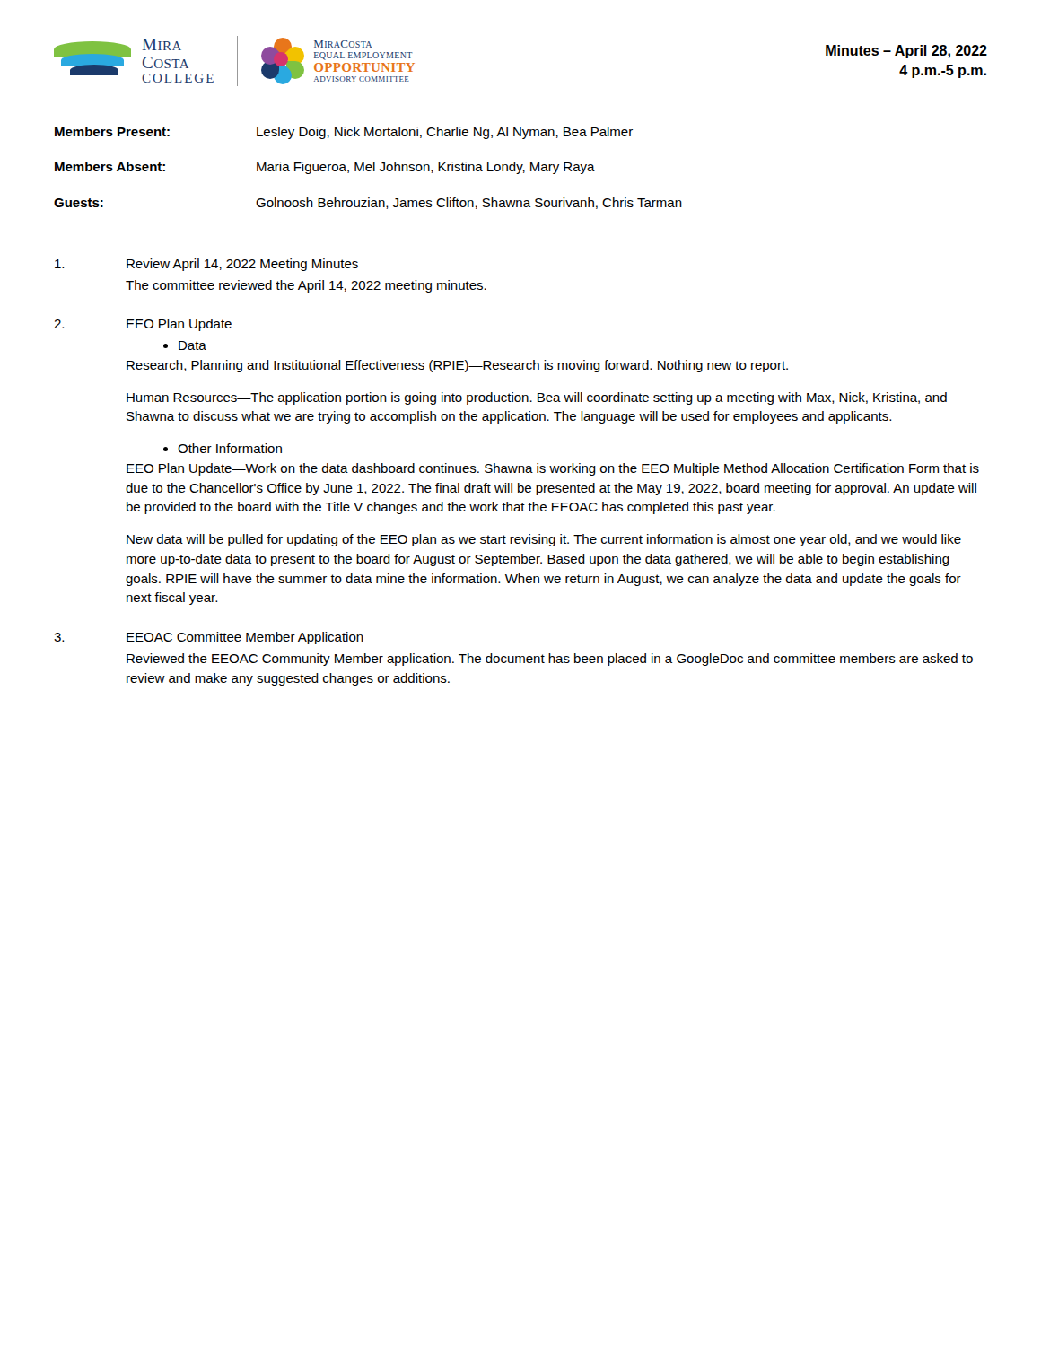MIRA
COSTA
COLLEGE
MIRACOSTA
EQUAL EMPLOYMENT
OPPORTUNITY
ADVISORY COMMITTEE
Minutes – April 28, 2022
4 p.m.-5 p.m.
| Members Present: | Lesley Doig, Nick Mortaloni, Charlie Ng, Al Nyman, Bea Palmer |
| Members Absent: | Maria Figueroa, Mel Johnson, Kristina Londy, Mary Raya |
| Guests: | Golnoosh Behrouzian, James Clifton, Shawna Sourivanh, Chris Tarman |
Review April 14, 2022 Meeting Minutes
The committee reviewed the April 14, 2022 meeting minutes.
EEO Plan Update
Data
Research, Planning and Institutional Effectiveness (RPIE)—Research is moving forward. Nothing new to report.
Human Resources—The application portion is going into production. Bea will coordinate setting up a meeting with Max, Nick, Kristina, and Shawna to discuss what we are trying to accomplish on the application. The language will be used for employees and applicants.
Other Information
EEO Plan Update—Work on the data dashboard continues. Shawna is working on the EEO Multiple Method Allocation Certification Form that is due to the Chancellor's Office by June 1, 2022. The final draft will be presented at the May 19, 2022, board meeting for approval. An update will be provided to the board with the Title V changes and the work that the EEOAC has completed this past year.
New data will be pulled for updating of the EEO plan as we start revising it. The current information is almost one year old, and we would like more up-to-date data to present to the board for August or September. Based upon the data gathered, we will be able to begin establishing goals. RPIE will have the summer to data mine the information. When we return in August, we can analyze the data and update the goals for next fiscal year.
EEOAC Committee Member Application
Reviewed the EEOAC Community Member application. The document has been placed in a GoogleDoc and committee members are asked to review and make any suggested changes or additions.